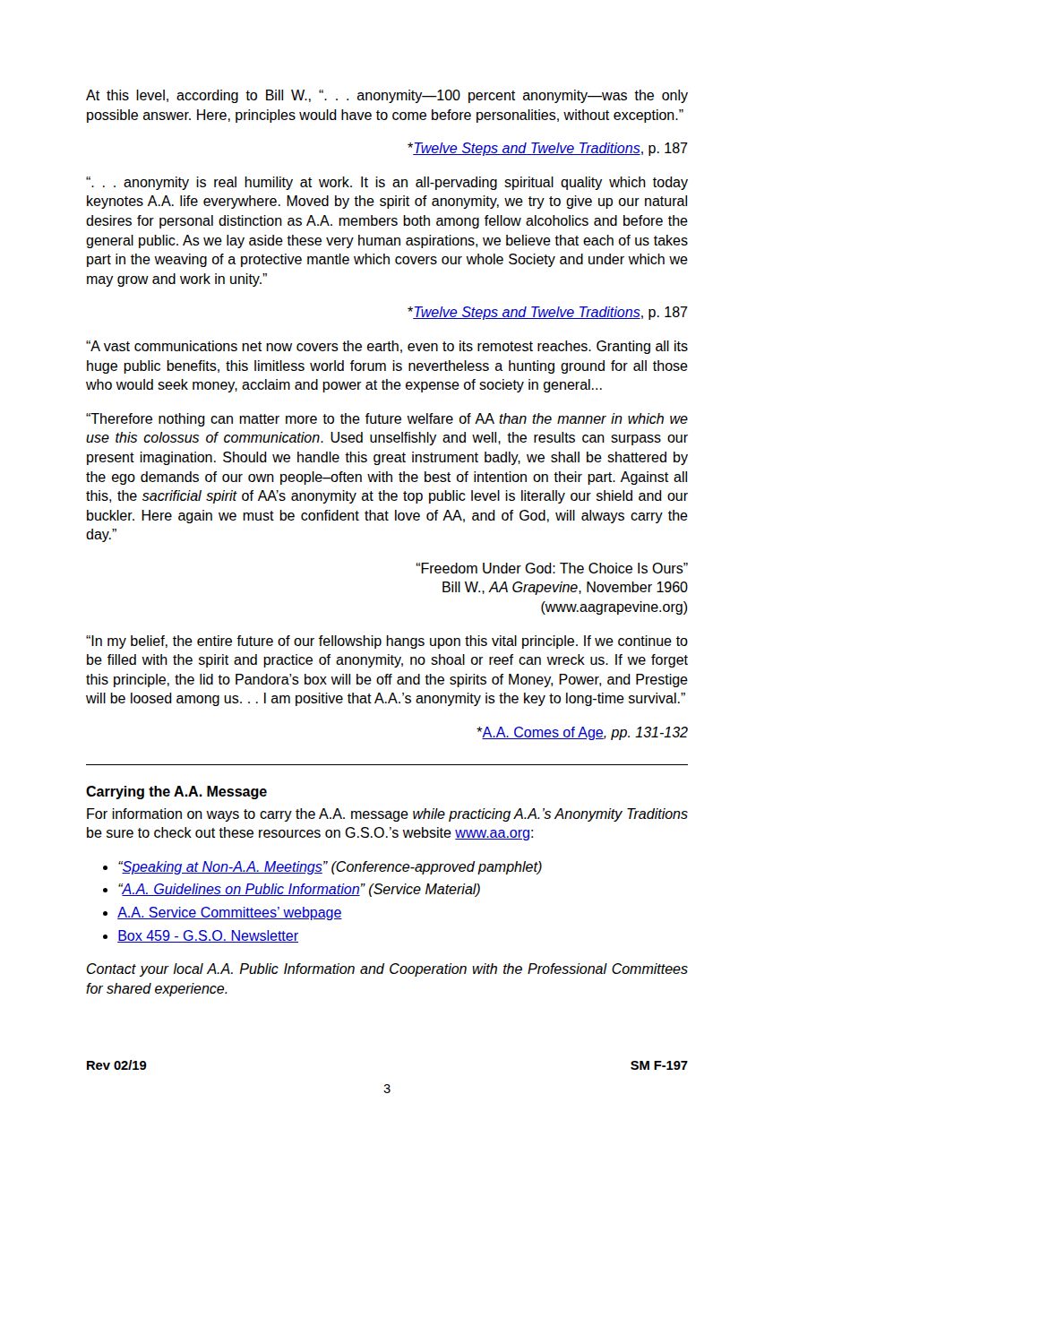At this level, according to Bill W., “. . . anonymity—100 percent anonymity—was the only possible answer. Here, principles would have to come before personalities, without exception.”
*Twelve Steps and Twelve Traditions, p. 187
“. . . anonymity is real humility at work. It is an all-pervading spiritual quality which today keynotes A.A. life everywhere. Moved by the spirit of anonymity, we try to give up our natural desires for personal distinction as A.A. members both among fellow alcoholics and before the general public. As we lay aside these very human aspirations, we believe that each of us takes part in the weaving of a protective mantle which covers our whole Society and under which we may grow and work in unity.”
*Twelve Steps and Twelve Traditions, p. 187
“A vast communications net now covers the earth, even to its remotest reaches. Granting all its huge public benefits, this limitless world forum is nevertheless a hunting ground for all those who would seek money, acclaim and power at the expense of society in general...
“Therefore nothing can matter more to the future welfare of AA than the manner in which we use this colossus of communication. Used unselfishly and well, the results can surpass our present imagination. Should we handle this great instrument badly, we shall be shattered by the ego demands of our own people–often with the best of intention on their part. Against all this, the sacrificial spirit of AA’s anonymity at the top public level is literally our shield and our buckler. Here again we must be confident that love of AA, and of God, will always carry the day.”
“Freedom Under God: The Choice Is Ours”
Bill W., AA Grapevine, November 1960
(www.aagrapevine.org)
“In my belief, the entire future of our fellowship hangs upon this vital principle. If we continue to be filled with the spirit and practice of anonymity, no shoal or reef can wreck us. If we forget this principle, the lid to Pandora’s box will be off and the spirits of Money, Power, and Prestige will be loosed among us. . . I am positive that A.A.’s anonymity is the key to long-time survival.”
*A.A. Comes of Age, pp. 131-132
Carrying the A.A. Message
For information on ways to carry the A.A. message while practicing A.A.’s Anonymity Traditions be sure to check out these resources on G.S.O.’s website www.aa.org:
“Speaking at Non-A.A. Meetings” (Conference-approved pamphlet)
“A.A. Guidelines on Public Information” (Service Material)
A.A. Service Committees’ webpage
Box 459 - G.S.O. Newsletter
Contact your local A.A. Public Information and Cooperation with the Professional Committees for shared experience.
Rev 02/19 SM F-197
3